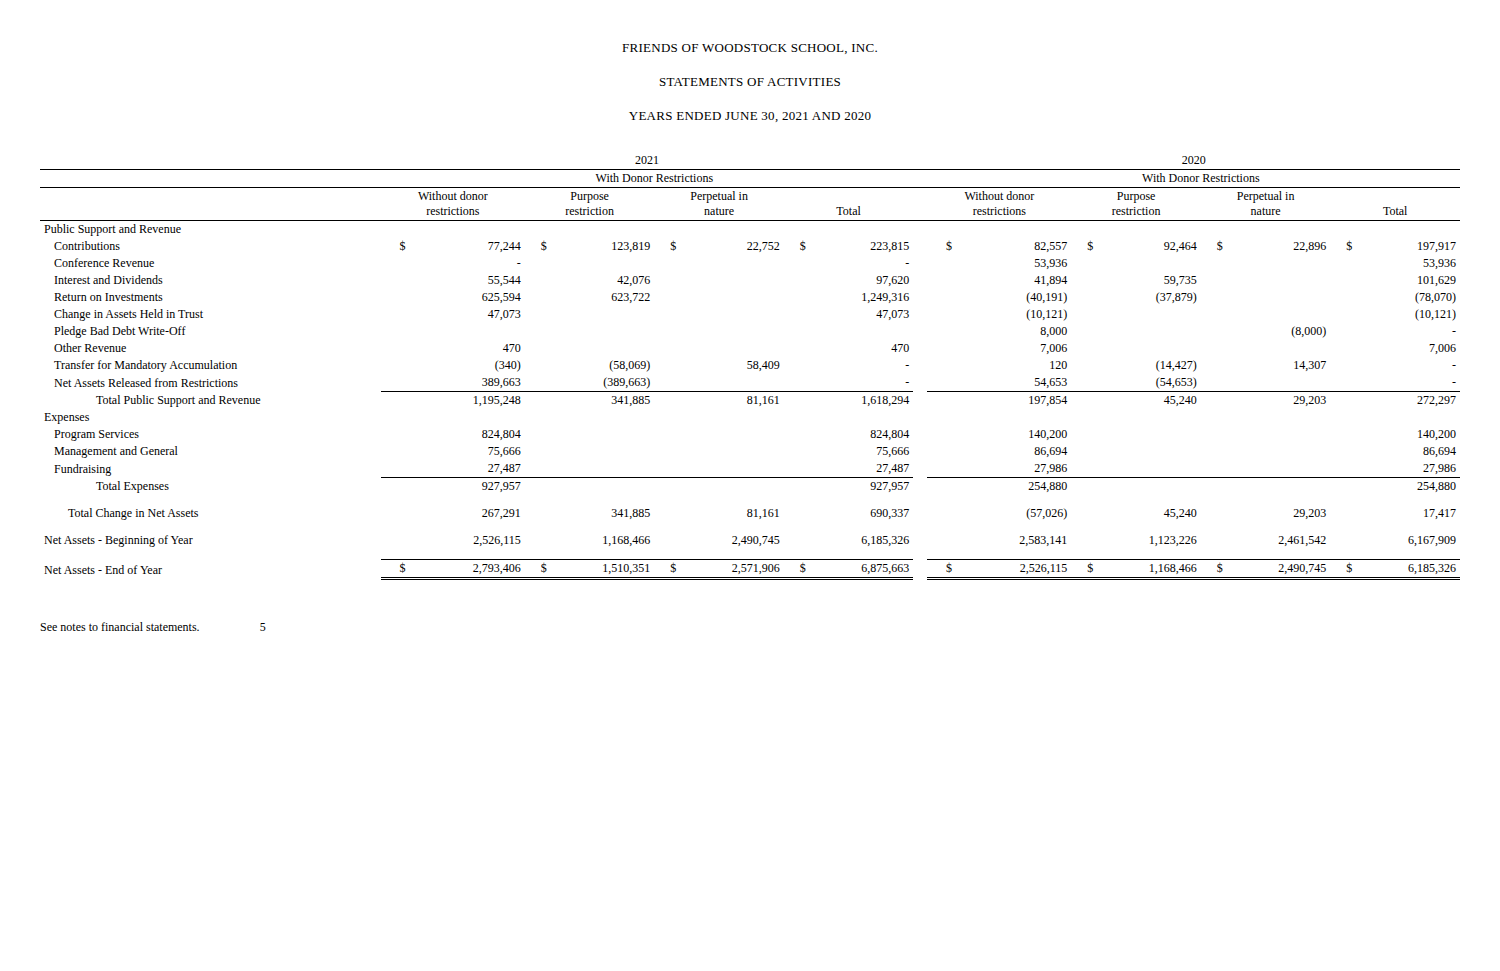FRIENDS OF WOODSTOCK SCHOOL, INC.
STATEMENTS OF ACTIVITIES
YEARS ENDED JUNE 30, 2021 AND 2020
| | 2021 | | 2020 |
| --- | --- | --- | --- |
| | | With Donor Restrictions | | | | With Donor Restrictions | |
| | Without donor restrictions | Purpose restriction | Perpetual in nature | Total | | Without donor restrictions | Purpose restriction | Perpetual in nature | Total |
| Public Support and Revenue | |
| Contributions | $ | 77,244 | $ | 123,819 | $ | 22,752 | $ | 223,815 | | $ | 82,557 | $ | 92,464 | $ | 22,896 | $ | 197,917 |
| Conference Revenue | | - | | | | | | - | | | 53,936 | | | | | | 53,936 |
| Interest and Dividends | | 55,544 | | 42,076 | | | | 97,620 | | | 41,894 | | 59,735 | | | | 101,629 |
| Return on Investments | | 625,594 | | 623,722 | | | | 1,249,316 | | | (40,191) | | (37,879) | | | | (78,070) |
| Change in Assets Held in Trust | | 47,073 | | | | | | 47,073 | | | (10,121) | | | | | | (10,121) |
| Pledge Bad Debt Write-Off | | | | | | | | | | | 8,000 | | | | (8,000) | | - |
| Other Revenue | | 470 | | | | | | 470 | | | 7,006 | | | | | | 7,006 |
| Transfer for Mandatory Accumulation | | (340) | | (58,069) | | 58,409 | | - | | | 120 | | (14,427) | | 14,307 | | - |
| Net Assets Released from Restrictions | | 389,663 | | (389,663) | | | | - | | | 54,653 | | (54,653) | | | | - |
| Total Public Support and Revenue | | 1,195,248 | | 341,885 | | 81,161 | | 1,618,294 | | | 197,854 | | 45,240 | | 29,203 | | 272,297 |
| Expenses | |
| Program Services | | 824,804 | | | | | | 824,804 | | | 140,200 | | | | | | 140,200 |
| Management and General | | 75,666 | | | | | | 75,666 | | | 86,694 | | | | | | 86,694 |
| Fundraising | | 27,487 | | | | | | 27,487 | | | 27,986 | | | | | | 27,986 |
| Total Expenses | | 927,957 | | | | | | 927,957 | | | 254,880 | | | | | | 254,880 |
| Total Change in Net Assets | | 267,291 | | 341,885 | | 81,161 | | 690,337 | | | (57,026) | | 45,240 | | 29,203 | | 17,417 |
| Net Assets - Beginning of Year | | 2,526,115 | | 1,168,466 | | 2,490,745 | | 6,185,326 | | | 2,583,141 | | 1,123,226 | | 2,461,542 | | 6,167,909 |
| Net Assets - End of Year | $ | 2,793,406 | $ | 1,510,351 | $ | 2,571,906 | $ | 6,875,663 | | $ | 2,526,115 | $ | 1,168,466 | $ | 2,490,745 | $ | 6,185,326 |
See notes to financial statements.5